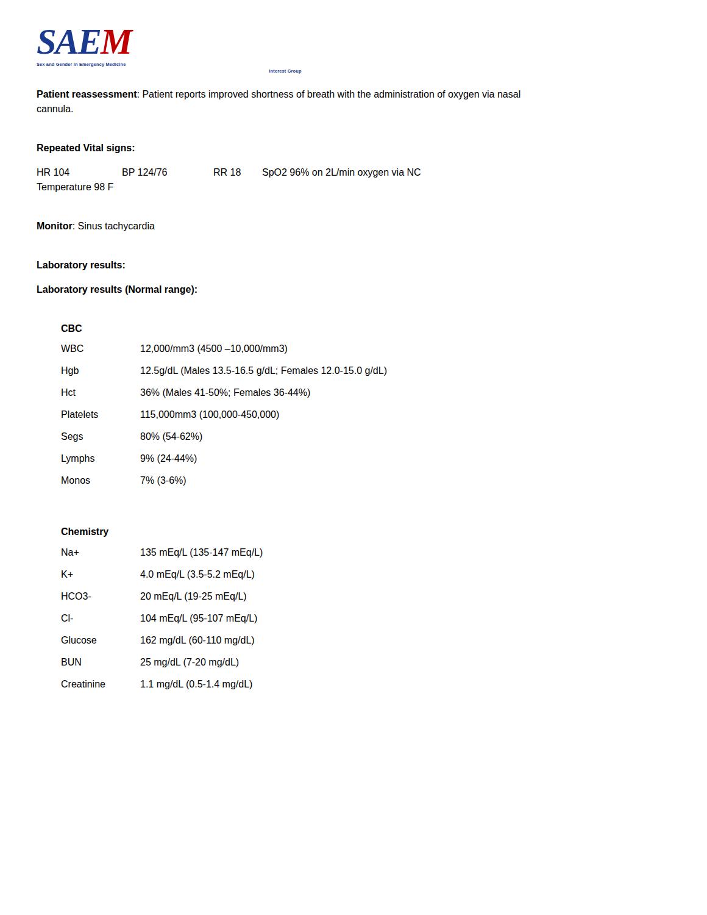SAEM
Sex and Gender in Emergency MedicineInterest Group
Patient reassessment: Patient reports improved shortness of breath with the administration of oxygen via nasal cannula.
Repeated Vital signs:
HR 104 BP 124/76 RR 18 SpO2 96% on 2L/min oxygen via NC Temperature 98 F
Monitor: Sinus tachycardia
Laboratory results:
Laboratory results (Normal range):
CBC
| WBC | 12,000/mm3 (4500 –10,000/mm3) |
| Hgb | 12.5g/dL (Males 13.5-16.5 g/dL; Females 12.0-15.0 g/dL) |
| Hct | 36% (Males 41-50%; Females 36-44%) |
| Platelets | 115,000mm3 (100,000-450,000) |
| Segs | 80% (54-62%) |
| Lymphs | 9% (24-44%) |
| Monos | 7% (3-6%) |
Chemistry
| Na+ | 135 mEq/L (135-147 mEq/L) |
| K+ | 4.0 mEq/L (3.5-5.2 mEq/L) |
| HCO3- | 20 mEq/L (19-25 mEq/L) |
| Cl- | 104 mEq/L (95-107 mEq/L) |
| Glucose | 162 mg/dL (60-110 mg/dL) |
| BUN | 25 mg/dL (7-20 mg/dL) |
| Creatinine | 1.1 mg/dL (0.5-1.4 mg/dL) |